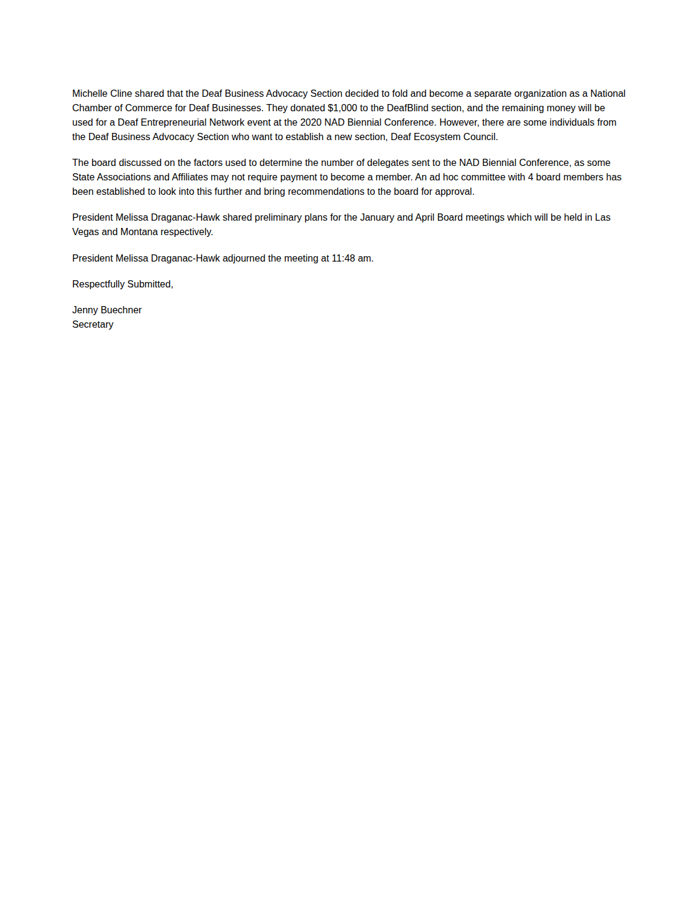Michelle Cline shared that the Deaf Business Advocacy Section decided to fold and become a separate organization as a National Chamber of Commerce for Deaf Businesses. They donated $1,000 to the DeafBlind section, and the remaining money will be used for a Deaf Entrepreneurial Network event at the 2020 NAD Biennial Conference. However, there are some individuals from the Deaf Business Advocacy Section who want to establish a new section, Deaf Ecosystem Council.
The board discussed on the factors used to determine the number of delegates sent to the NAD Biennial Conference, as some State Associations and Affiliates may not require payment to become a member. An ad hoc committee with 4 board members has been established to look into this further and bring recommendations to the board for approval.
President Melissa Draganac-Hawk shared preliminary plans for the January and April Board meetings which will be held in Las Vegas and Montana respectively.
President Melissa Draganac-Hawk adjourned the meeting at 11:48 am.
Respectfully Submitted,
Jenny Buechner
Secretary